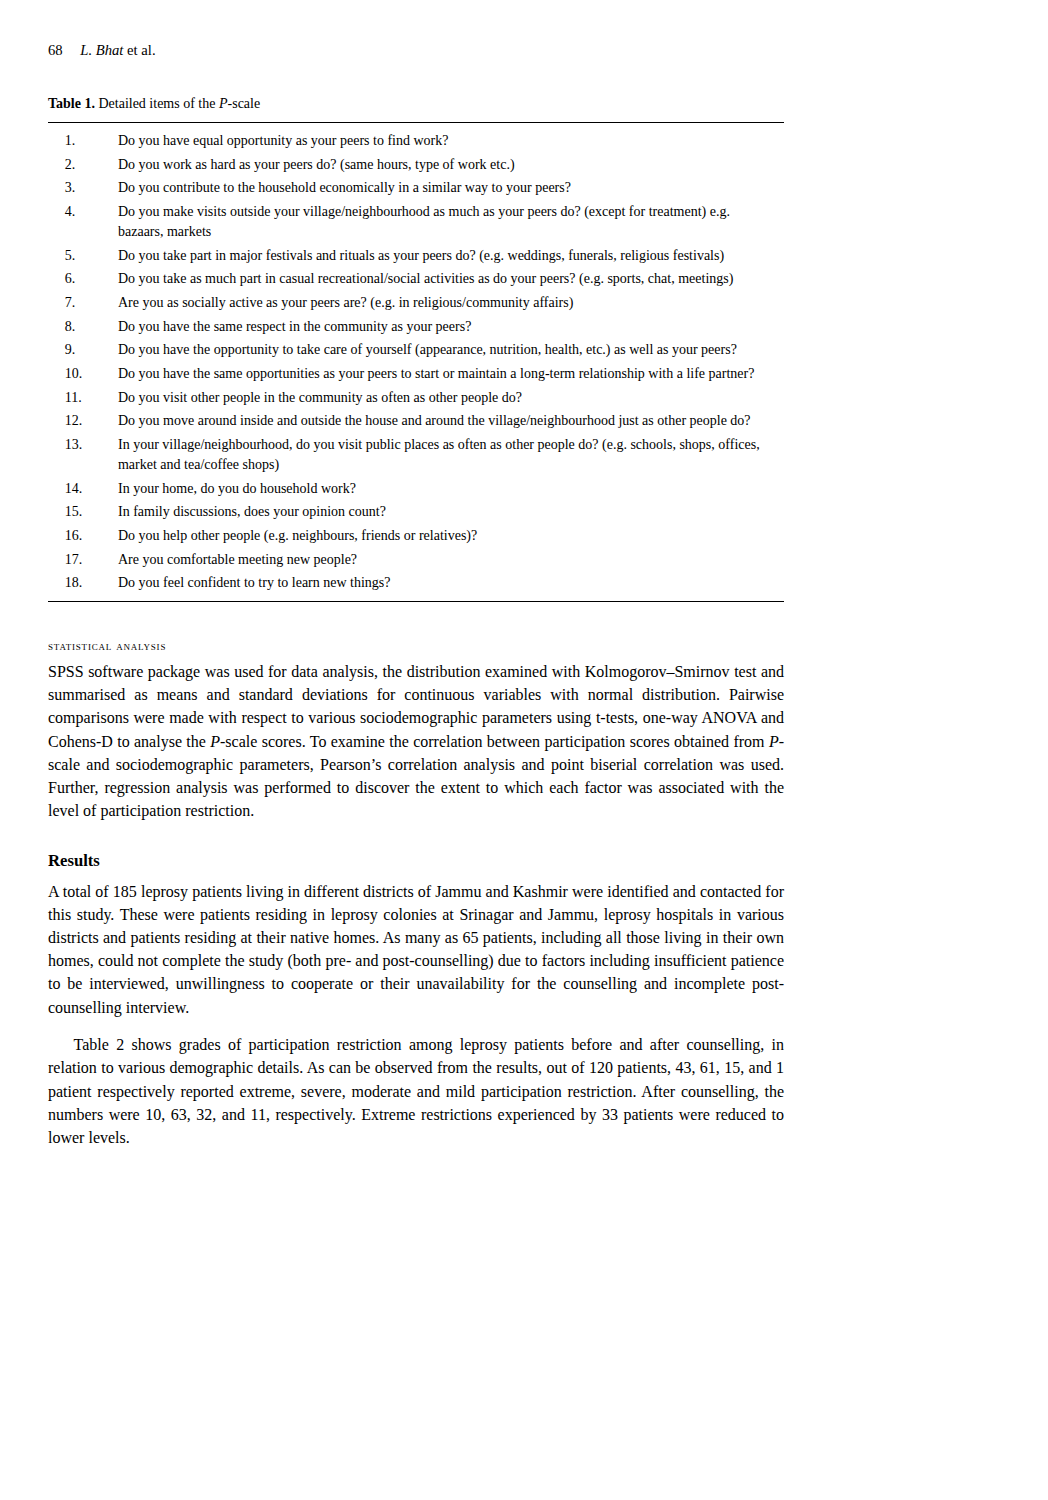68 L. Bhat et al.
Table 1. Detailed items of the P-scale
| 1. | Do you have equal opportunity as your peers to find work? |
| 2. | Do you work as hard as your peers do? (same hours, type of work etc.) |
| 3. | Do you contribute to the household economically in a similar way to your peers? |
| 4. | Do you make visits outside your village/neighbourhood as much as your peers do? (except for treatment) e.g. bazaars, markets |
| 5. | Do you take part in major festivals and rituals as your peers do? (e.g. weddings, funerals, religious festivals) |
| 6. | Do you take as much part in casual recreational/social activities as do your peers? (e.g. sports, chat, meetings) |
| 7. | Are you as socially active as your peers are? (e.g. in religious/community affairs) |
| 8. | Do you have the same respect in the community as your peers? |
| 9. | Do you have the opportunity to take care of yourself (appearance, nutrition, health, etc.) as well as your peers? |
| 10. | Do you have the same opportunities as your peers to start or maintain a long-term relationship with a life partner? |
| 11. | Do you visit other people in the community as often as other people do? |
| 12. | Do you move around inside and outside the house and around the village/neighbourhood just as other people do? |
| 13. | In your village/neighbourhood, do you visit public places as often as other people do? (e.g. schools, shops, offices, market and tea/coffee shops) |
| 14. | In your home, do you do household work? |
| 15. | In family discussions, does your opinion count? |
| 16. | Do you help other people (e.g. neighbours, friends or relatives)? |
| 17. | Are you comfortable meeting new people? |
| 18. | Do you feel confident to try to learn new things? |
Statistical analysis
SPSS software package was used for data analysis, the distribution examined with Kolmogorov–Smirnov test and summarised as means and standard deviations for continuous variables with normal distribution. Pairwise comparisons were made with respect to various sociodemographic parameters using t-tests, one-way ANOVA and Cohens-D to analyse the P-scale scores. To examine the correlation between participation scores obtained from P-scale and sociodemographic parameters, Pearson’s correlation analysis and point biserial correlation was used. Further, regression analysis was performed to discover the extent to which each factor was associated with the level of participation restriction.
Results
A total of 185 leprosy patients living in different districts of Jammu and Kashmir were identified and contacted for this study. These were patients residing in leprosy colonies at Srinagar and Jammu, leprosy hospitals in various districts and patients residing at their native homes. As many as 65 patients, including all those living in their own homes, could not complete the study (both pre- and post-counselling) due to factors including insufficient patience to be interviewed, unwillingness to cooperate or their unavailability for the counselling and incomplete post-counselling interview.
Table 2 shows grades of participation restriction among leprosy patients before and after counselling, in relation to various demographic details. As can be observed from the results, out of 120 patients, 43, 61, 15, and 1 patient respectively reported extreme, severe, moderate and mild participation restriction. After counselling, the numbers were 10, 63, 32, and 11, respectively. Extreme restrictions experienced by 33 patients were reduced to lower levels.